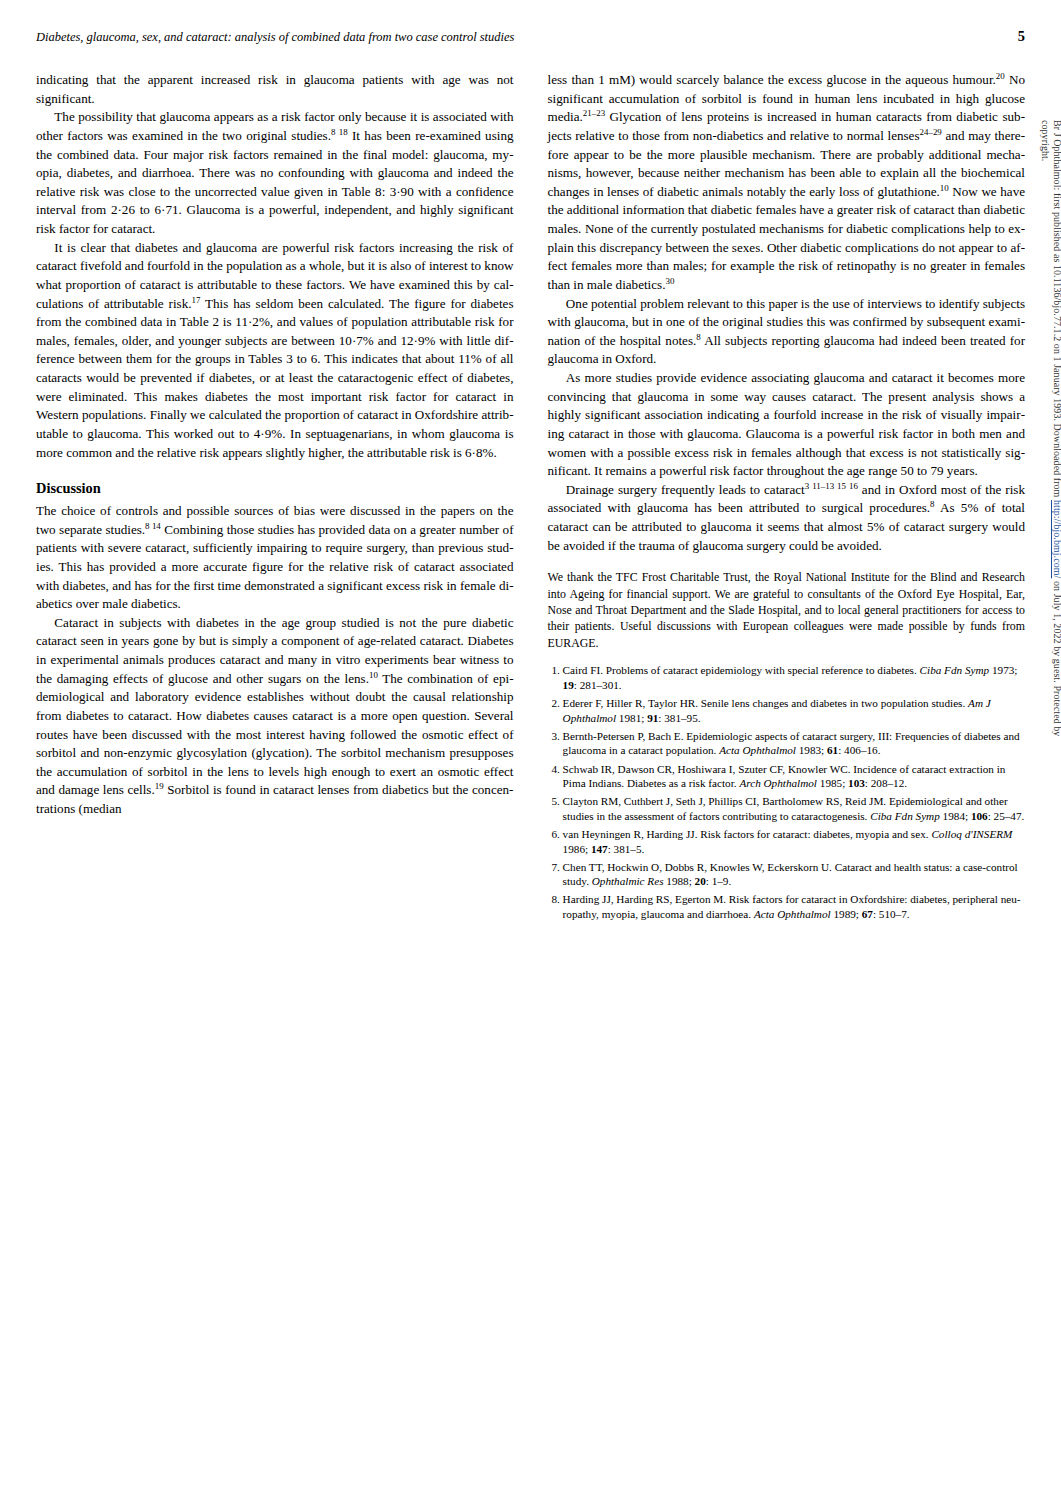Diabetes, glaucoma, sex, and cataract: analysis of combined data from two case control studies 5
Br J Ophthalmol: first published as 10.1136/bjo.77.1.2 on 1 January 1993. Downloaded from http://bjo.bmj.com/ on July 1, 2022 by guest. Protected by copyright.
indicating that the apparent increased risk in glaucoma patients with age was not significant.
The possibility that glaucoma appears as a risk factor only because it is associated with other factors was examined in the two original studies.8 18 It has been re-examined using the combined data. Four major risk factors remained in the final model: glaucoma, myopia, diabetes, and diarrhoea. There was no confounding with glaucoma and indeed the relative risk was close to the uncorrected value given in Table 8: 3·90 with a confidence interval from 2·26 to 6·71. Glaucoma is a powerful, independent, and highly significant risk factor for cataract.
It is clear that diabetes and glaucoma are powerful risk factors increasing the risk of cataract fivefold and fourfold in the population as a whole, but it is also of interest to know what proportion of cataract is attributable to these factors. We have examined this by calculations of attributable risk.17 This has seldom been calculated. The figure for diabetes from the combined data in Table 2 is 11·2%, and values of population attributable risk for males, females, older, and younger subjects are between 10·7% and 12·9% with little difference between them for the groups in Tables 3 to 6. This indicates that about 11% of all cataracts would be prevented if diabetes, or at least the cataractogenic effect of diabetes, were eliminated. This makes diabetes the most important risk factor for cataract in Western populations. Finally we calculated the proportion of cataract in Oxfordshire attributable to glaucoma. This worked out to 4·9%. In septuagenarians, in whom glaucoma is more common and the relative risk appears slightly higher, the attributable risk is 6·8%.
Discussion
The choice of controls and possible sources of bias were discussed in the papers on the two separate studies.8 14 Combining those studies has provided data on a greater number of patients with severe cataract, sufficiently impairing to require surgery, than previous studies. This has provided a more accurate figure for the relative risk of cataract associated with diabetes, and has for the first time demonstrated a significant excess risk in female diabetics over male diabetics.
Cataract in subjects with diabetes in the age group studied is not the pure diabetic cataract seen in years gone by but is simply a component of age-related cataract. Diabetes in experimental animals produces cataract and many in vitro experiments bear witness to the damaging effects of glucose and other sugars on the lens.10 The combination of epidemiological and laboratory evidence establishes without doubt the causal relationship from diabetes to cataract. How diabetes causes cataract is a more open question. Several routes have been discussed with the most interest having followed the osmotic effect of sorbitol and non-enzymic glycosylation (glycation). The sorbitol mechanism presupposes the accumulation of sorbitol in the lens to levels high enough to exert an osmotic effect and damage lens cells.19 Sorbitol is found in cataract lenses from diabetics but the concentrations (median
less than 1 mM) would scarcely balance the excess glucose in the aqueous humour.20 No significant accumulation of sorbitol is found in human lens incubated in high glucose media.21–23 Glycation of lens proteins is increased in human cataracts from diabetic subjects relative to those from non-diabetics and relative to normal lenses24–29 and may therefore appear to be the more plausible mechanism. There are probably additional mechanisms, however, because neither mechanism has been able to explain all the biochemical changes in lenses of diabetic animals notably the early loss of glutathione.10 Now we have the additional information that diabetic females have a greater risk of cataract than diabetic males. None of the currently postulated mechanisms for diabetic complications help to explain this discrepancy between the sexes. Other diabetic complications do not appear to affect females more than males; for example the risk of retinopathy is no greater in females than in male diabetics.30
One potential problem relevant to this paper is the use of interviews to identify subjects with glaucoma, but in one of the original studies this was confirmed by subsequent examination of the hospital notes.8 All subjects reporting glaucoma had indeed been treated for glaucoma in Oxford.
As more studies provide evidence associating glaucoma and cataract it becomes more convincing that glaucoma in some way causes cataract. The present analysis shows a highly significant association indicating a fourfold increase in the risk of visually impairing cataract in those with glaucoma. Glaucoma is a powerful risk factor in both men and women with a possible excess risk in females although that excess is not statistically significant. It remains a powerful risk factor throughout the age range 50 to 79 years.
Drainage surgery frequently leads to cataract3 11–13 15 16 and in Oxford most of the risk associated with glaucoma has been attributed to surgical procedures.8 As 5% of total cataract can be attributed to glaucoma it seems that almost 5% of cataract surgery would be avoided if the trauma of glaucoma surgery could be avoided.
We thank the TFC Frost Charitable Trust, the Royal National Institute for the Blind and Research into Ageing for financial support. We are grateful to consultants of the Oxford Eye Hospital, Ear, Nose and Throat Department and the Slade Hospital, and to local general practitioners for access to their patients. Useful discussions with European colleagues were made possible by funds from EURAGE.
Caird FI. Problems of cataract epidemiology with special reference to diabetes. Ciba Fdn Symp 1973; 19: 281–301.
Ederer F, Hiller R, Taylor HR. Senile lens changes and diabetes in two population studies. Am J Ophthalmol 1981; 91: 381–95.
Bernth-Petersen P, Bach E. Epidemiologic aspects of cataract surgery, III: Frequencies of diabetes and glaucoma in a cataract population. Acta Ophthalmol 1983; 61: 406–16.
Schwab IR, Dawson CR, Hoshiwara I, Szuter CF, Knowler WC. Incidence of cataract extraction in Pima Indians. Diabetes as a risk factor. Arch Ophthalmol 1985; 103: 208–12.
Clayton RM, Cuthbert J, Seth J, Phillips CI, Bartholomew RS, Reid JM. Epidemiological and other studies in the assessment of factors contributing to cataractogenesis. Ciba Fdn Symp 1984; 106: 25–47.
van Heyningen R, Harding JJ. Risk factors for cataract: diabetes, myopia and sex. Colloq d'INSERM 1986; 147: 381–5.
Chen TT, Hockwin O, Dobbs R, Knowles W, Eckerskorn U. Cataract and health status: a case-control study. Ophthalmic Res 1988; 20: 1–9.
Harding JJ, Harding RS, Egerton M. Risk factors for cataract in Oxfordshire: diabetes, peripheral neuropathy, myopia, glaucoma and diarrhoea. Acta Ophthalmol 1989; 67: 510–7.